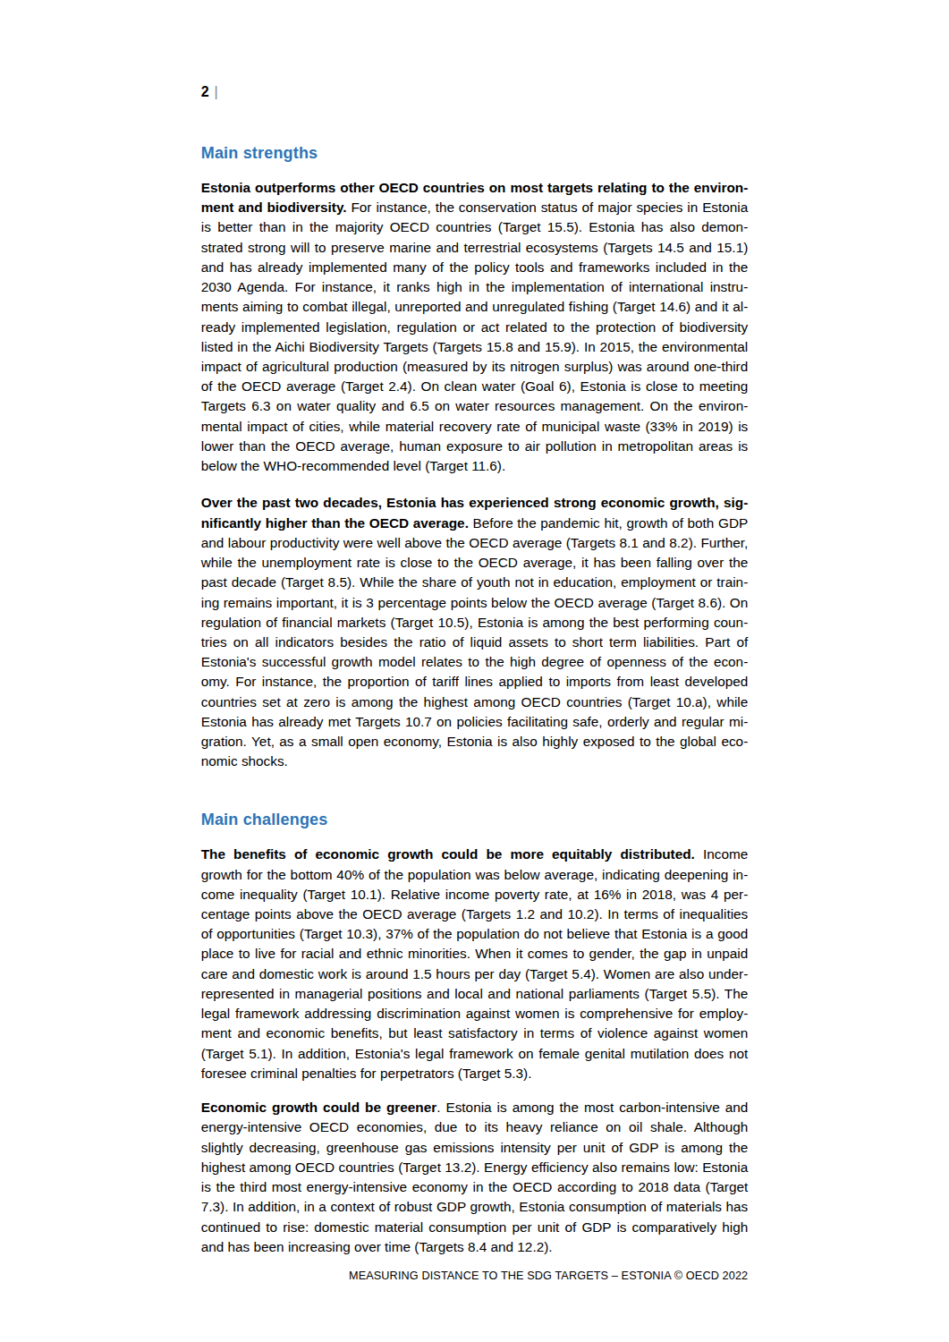2|
Main strengths
Estonia outperforms other OECD countries on most targets relating to the environment and biodiversity. For instance, the conservation status of major species in Estonia is better than in the majority OECD countries (Target 15.5). Estonia has also demonstrated strong will to preserve marine and terrestrial ecosystems (Targets 14.5 and 15.1) and has already implemented many of the policy tools and frameworks included in the 2030 Agenda. For instance, it ranks high in the implementation of international instruments aiming to combat illegal, unreported and unregulated fishing (Target 14.6) and it already implemented legislation, regulation or act related to the protection of biodiversity listed in the Aichi Biodiversity Targets (Targets 15.8 and 15.9). In 2015, the environmental impact of agricultural production (measured by its nitrogen surplus) was around one-third of the OECD average (Target 2.4). On clean water (Goal 6), Estonia is close to meeting Targets 6.3 on water quality and 6.5 on water resources management. On the environmental impact of cities, while material recovery rate of municipal waste (33% in 2019) is lower than the OECD average, human exposure to air pollution in metropolitan areas is below the WHO-recommended level (Target 11.6).
Over the past two decades, Estonia has experienced strong economic growth, significantly higher than the OECD average. Before the pandemic hit, growth of both GDP and labour productivity were well above the OECD average (Targets 8.1 and 8.2). Further, while the unemployment rate is close to the OECD average, it has been falling over the past decade (Target 8.5). While the share of youth not in education, employment or training remains important, it is 3 percentage points below the OECD average (Target 8.6). On regulation of financial markets (Target 10.5), Estonia is among the best performing countries on all indicators besides the ratio of liquid assets to short term liabilities. Part of Estonia's successful growth model relates to the high degree of openness of the economy. For instance, the proportion of tariff lines applied to imports from least developed countries set at zero is among the highest among OECD countries (Target 10.a), while Estonia has already met Targets 10.7 on policies facilitating safe, orderly and regular migration. Yet, as a small open economy, Estonia is also highly exposed to the global economic shocks.
Main challenges
The benefits of economic growth could be more equitably distributed. Income growth for the bottom 40% of the population was below average, indicating deepening income inequality (Target 10.1). Relative income poverty rate, at 16% in 2018, was 4 percentage points above the OECD average (Targets 1.2 and 10.2). In terms of inequalities of opportunities (Target 10.3), 37% of the population do not believe that Estonia is a good place to live for racial and ethnic minorities. When it comes to gender, the gap in unpaid care and domestic work is around 1.5 hours per day (Target 5.4). Women are also underrepresented in managerial positions and local and national parliaments (Target 5.5). The legal framework addressing discrimination against women is comprehensive for employment and economic benefits, but least satisfactory in terms of violence against women (Target 5.1). In addition, Estonia's legal framework on female genital mutilation does not foresee criminal penalties for perpetrators (Target 5.3).
Economic growth could be greener. Estonia is among the most carbon-intensive and energy-intensive OECD economies, due to its heavy reliance on oil shale. Although slightly decreasing, greenhouse gas emissions intensity per unit of GDP is among the highest among OECD countries (Target 13.2). Energy efficiency also remains low: Estonia is the third most energy-intensive economy in the OECD according to 2018 data (Target 7.3). In addition, in a context of robust GDP growth, Estonia consumption of materials has continued to rise: domestic material consumption per unit of GDP is comparatively high and has been increasing over time (Targets 8.4 and 12.2).
MEASURING DISTANCE TO THE SDG TARGETS – ESTONIA © OECD 2022